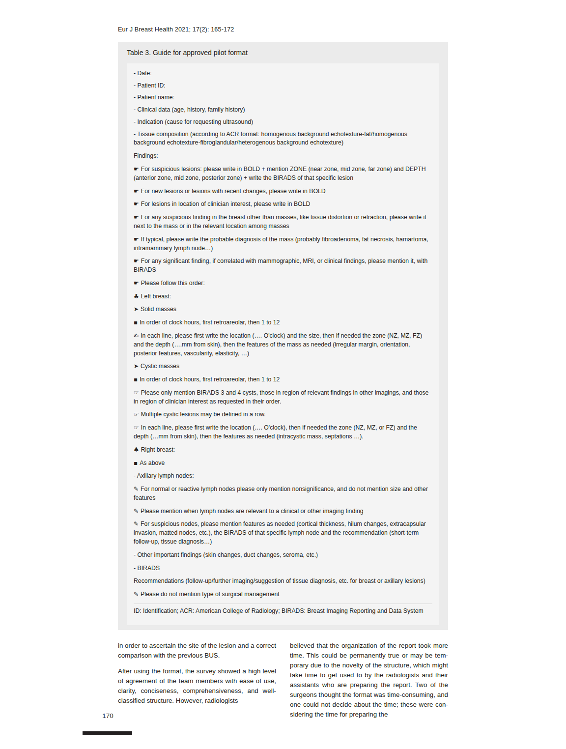Eur J Breast Health 2021; 17(2): 165-172
Table 3. Guide for approved pilot format
- Date:
- Patient ID:
- Patient name:
- Clinical data (age, history, family history)
- Indication (cause for requesting ultrasound)
- Tissue composition (according to ACR format: homogenous background echotexture-fat/homogenous background echotexture-fibroglandular/heterogenous background echotexture)
Findings:
☛For suspicious lesions: please write in BOLD + mention ZONE (near zone, mid zone, far zone) and DEPTH (anterior zone, mid zone, posterior zone) + write the BIRADS of that specific lesion
☛For new lesions or lesions with recent changes, please write in BOLD
☛For lesions in location of clinician interest, please write in BOLD
☛For any suspicious finding in the breast other than masses, like tissue distortion or retraction, please write it next to the mass or in the relevant location among masses
☛If typical, please write the probable diagnosis of the mass (probably fibroadenoma, fat necrosis, hamartoma, intramammary lymph node…)
☛For any significant finding, if correlated with mammographic, MRI, or clinical findings, please mention it, with BIRADS
☛Please follow this order:
♣Left breast:
➤Solid masses
▪In order of clock hours, first retroareolar, then 1 to 12
✍In each line, please first write the location (…. O'clock) and the size, then if needed the zone (NZ, MZ, FZ) and the depth (….mm from skin), then the features of the mass as needed (irregular margin, orientation, posterior features, vascularity, elasticity, …)
➤Cystic masses
▪In order of clock hours, first retroareolar, then 1 to 12
☞Please only mention BIRADS 3 and 4 cysts, those in region of relevant findings in other imagings, and those in region of clinician interest as requested in their order.
☞Multiple cystic lesions may be defined in a row.
☞In each line, please first write the location (…. O'clock), then if needed the zone (NZ, MZ, or FZ) and the depth (…mm from skin), then the features as needed (intracystic mass, septations …).
♣Right breast:
▪As above
- Axillary lymph nodes:
✎For normal or reactive lymph nodes please only mention nonsignificance, and do not mention size and other features
✎Please mention when lymph nodes are relevant to a clinical or other imaging finding
✎For suspicious nodes, please mention features as needed (cortical thickness, hilum changes, extracapsular invasion, matted nodes, etc.), the BIRADS of that specific lymph node and the recommendation (short-term follow-up, tissue diagnosis…)
- Other important findings (skin changes, duct changes, seroma, etc.)
- BIRADS
Recommendations (follow-up/further imaging/suggestion of tissue diagnosis, etc. for breast or axillary lesions)
✎Please do not mention type of surgical management
ID: Identification; ACR: American College of Radiology; BIRADS: Breast Imaging Reporting and Data System
in order to ascertain the site of the lesion and a correct comparison with the previous BUS.
After using the format, the survey showed a high level of agreement of the team members with ease of use, clarity, conciseness, comprehensiveness, and well-classified structure. However, radiologists
believed that the organization of the report took more time. This could be permanently true or may be temporary due to the novelty of the structure, which might take time to get used to by the radiologists and their assistants who are preparing the report. Two of the surgeons thought the format was time-consuming, and one could not decide about the time; these were considering the time for preparing the
170